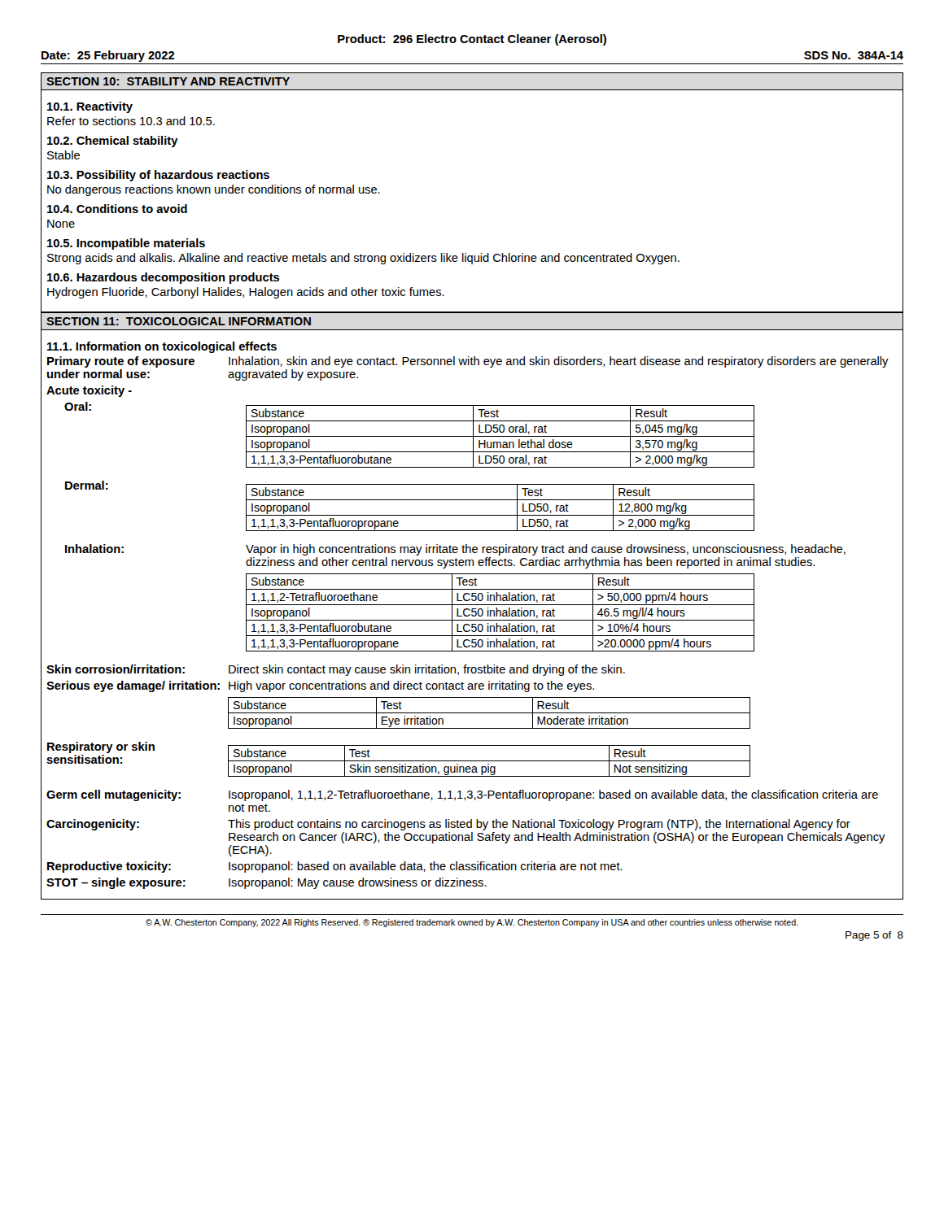Product: 296 Electro Contact Cleaner (Aerosol)
Date: 25 February 2022 SDS No. 384A-14
SECTION 10: STABILITY AND REACTIVITY
10.1. Reactivity
Refer to sections 10.3 and 10.5.
10.2. Chemical stability
Stable
10.3. Possibility of hazardous reactions
No dangerous reactions known under conditions of normal use.
10.4. Conditions to avoid
None
10.5. Incompatible materials
Strong acids and alkalis. Alkaline and reactive metals and strong oxidizers like liquid Chlorine and concentrated Oxygen.
10.6. Hazardous decomposition products
Hydrogen Fluoride, Carbonyl Halides, Halogen acids and other toxic fumes.
SECTION 11: TOXICOLOGICAL INFORMATION
11.1. Information on toxicological effects
Primary route of exposure under normal use:
Inhalation, skin and eye contact. Personnel with eye and skin disorders, heart disease and respiratory disorders are generally aggravated by exposure.
Acute toxicity -
Oral:
| Substance | Test | Result |
| Isopropanol | LD50 oral, rat | 5,045 mg/kg |
| Isopropanol | Human lethal dose | 3,570 mg/kg |
| 1,1,1,3,3-Pentafluorobutane | LD50 oral, rat | > 2,000 mg/kg |
Dermal:
| Substance | Test | Result |
| Isopropanol | LD50, rat | 12,800 mg/kg |
| 1,1,1,3,3-Pentafluoropropane | LD50, rat | > 2,000 mg/kg |
Inhalation:
Vapor in high concentrations may irritate the respiratory tract and cause drowsiness, unconsciousness, headache, dizziness and other central nervous system effects. Cardiac arrhythmia has been reported in animal studies.
| Substance | Test | Result |
| 1,1,1,2-Tetrafluoroethane | LC50 inhalation, rat | > 50,000 ppm/4 hours |
| Isopropanol | LC50 inhalation, rat | 46.5 mg/l/4 hours |
| 1,1,1,3,3-Pentafluorobutane | LC50 inhalation, rat | > 10%/4 hours |
| 1,1,1,3,3-Pentafluoropropane | LC50 inhalation, rat | >20.0000 ppm/4 hours |
Skin corrosion/irritation:
Direct skin contact may cause skin irritation, frostbite and drying of the skin.
Serious eye damage/ irritation:
High vapor concentrations and direct contact are irritating to the eyes.
| Substance | Test | Result |
| Isopropanol | Eye irritation | Moderate irritation |
Respiratory or skin sensitisation:
| Substance | Test | Result |
| Isopropanol | Skin sensitization, guinea pig | Not sensitizing |
Germ cell mutagenicity:
Isopropanol, 1,1,1,2-Tetrafluoroethane, 1,1,1,3,3-Pentafluoropropane: based on available data, the classification criteria are not met.
Carcinogenicity:
This product contains no carcinogens as listed by the National Toxicology Program (NTP), the International Agency for Research on Cancer (IARC), the Occupational Safety and Health Administration (OSHA) or the European Chemicals Agency (ECHA).
Reproductive toxicity:
Isopropanol: based on available data, the classification criteria are not met.
STOT – single exposure:
Isopropanol: May cause drowsiness or dizziness.
© A.W. Chesterton Company, 2022 All Rights Reserved. ® Registered trademark owned by A.W. Chesterton Company in USA and other countries unless otherwise noted.
Page 5 of 8